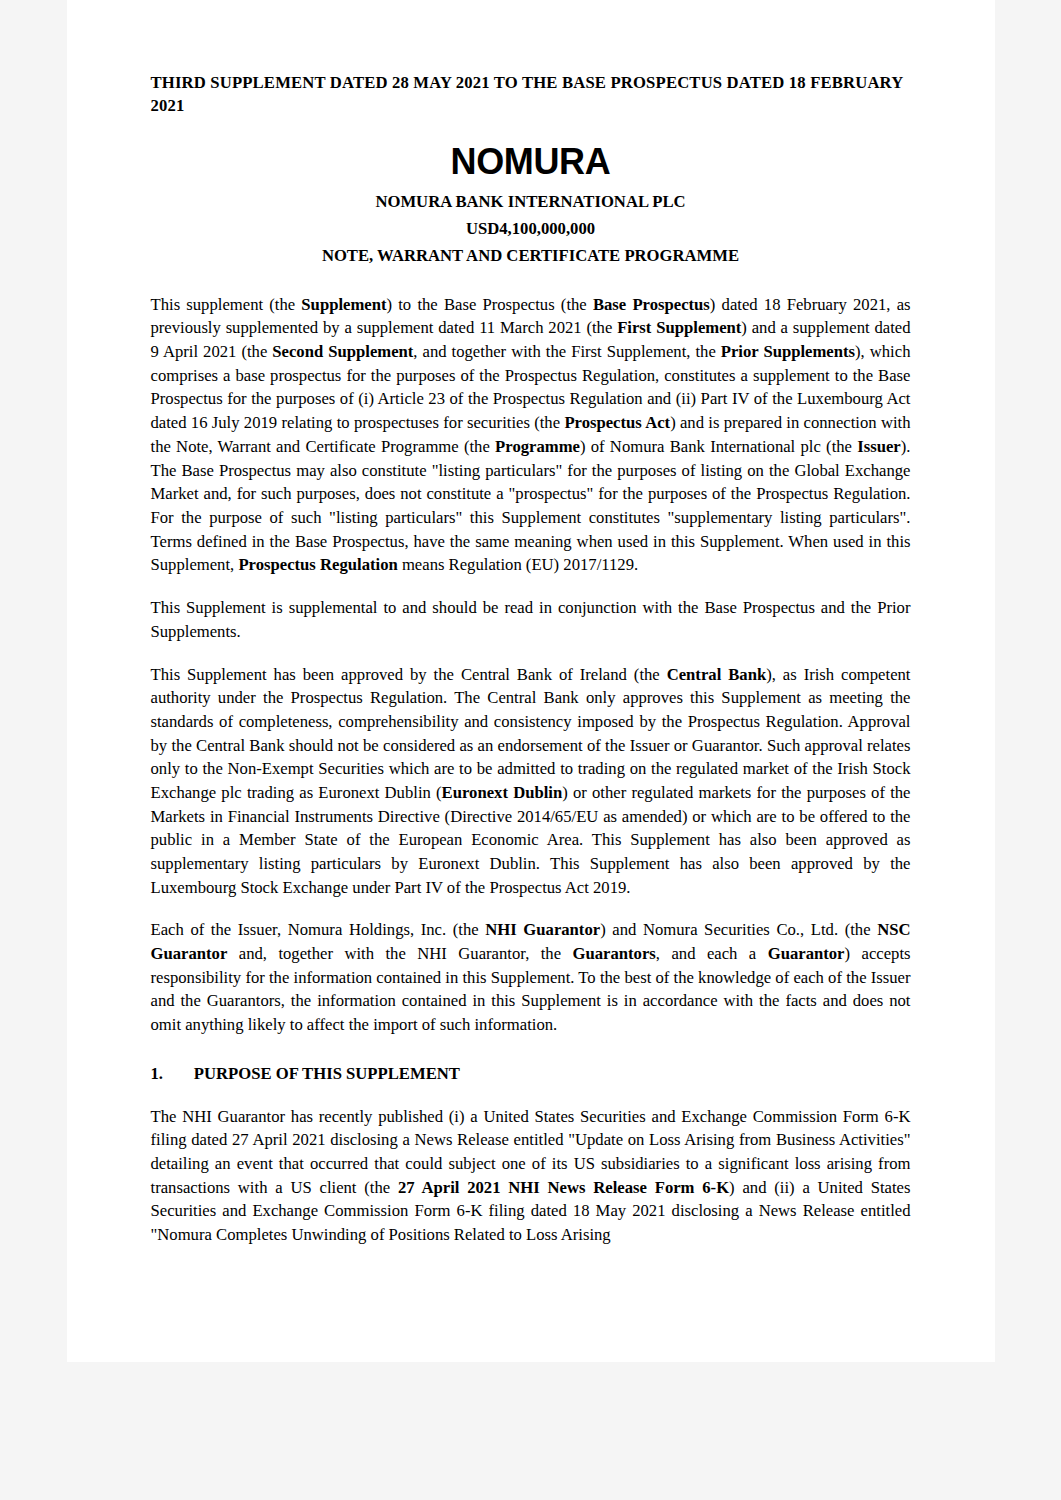Third Supplement dated 28 May 2021 to the Base Prospectus dated 18 February 2021
NOMURA
Nomura Bank International plc
USD4,100,000,000
Note, Warrant and Certificate Programme
This supplement (the Supplement) to the Base Prospectus (the Base Prospectus) dated 18 February 2021, as previously supplemented by a supplement dated 11 March 2021 (the First Supplement) and a supplement dated 9 April 2021 (the Second Supplement, and together with the First Supplement, the Prior Supplements), which comprises a base prospectus for the purposes of the Prospectus Regulation, constitutes a supplement to the Base Prospectus for the purposes of (i) Article 23 of the Prospectus Regulation and (ii) Part IV of the Luxembourg Act dated 16 July 2019 relating to prospectuses for securities (the Prospectus Act) and is prepared in connection with the Note, Warrant and Certificate Programme (the Programme) of Nomura Bank International plc (the Issuer). The Base Prospectus may also constitute "listing particulars" for the purposes of listing on the Global Exchange Market and, for such purposes, does not constitute a "prospectus" for the purposes of the Prospectus Regulation. For the purpose of such "listing particulars" this Supplement constitutes "supplementary listing particulars". Terms defined in the Base Prospectus, have the same meaning when used in this Supplement. When used in this Supplement, Prospectus Regulation means Regulation (EU) 2017/1129.
This Supplement is supplemental to and should be read in conjunction with the Base Prospectus and the Prior Supplements.
This Supplement has been approved by the Central Bank of Ireland (the Central Bank), as Irish competent authority under the Prospectus Regulation. The Central Bank only approves this Supplement as meeting the standards of completeness, comprehensibility and consistency imposed by the Prospectus Regulation. Approval by the Central Bank should not be considered as an endorsement of the Issuer or Guarantor. Such approval relates only to the Non-Exempt Securities which are to be admitted to trading on the regulated market of the Irish Stock Exchange plc trading as Euronext Dublin (Euronext Dublin) or other regulated markets for the purposes of the Markets in Financial Instruments Directive (Directive 2014/65/EU as amended) or which are to be offered to the public in a Member State of the European Economic Area. This Supplement has also been approved as supplementary listing particulars by Euronext Dublin. This Supplement has also been approved by the Luxembourg Stock Exchange under Part IV of the Prospectus Act 2019.
Each of the Issuer, Nomura Holdings, Inc. (the NHI Guarantor) and Nomura Securities Co., Ltd. (the NSC Guarantor and, together with the NHI Guarantor, the Guarantors, and each a Guarantor) accepts responsibility for the information contained in this Supplement. To the best of the knowledge of each of the Issuer and the Guarantors, the information contained in this Supplement is in accordance with the facts and does not omit anything likely to affect the import of such information.
1. Purpose of this Supplement
The NHI Guarantor has recently published (i) a United States Securities and Exchange Commission Form 6-K filing dated 27 April 2021 disclosing a News Release entitled "Update on Loss Arising from Business Activities" detailing an event that occurred that could subject one of its US subsidiaries to a significant loss arising from transactions with a US client (the 27 April 2021 NHI News Release Form 6-K) and (ii) a United States Securities and Exchange Commission Form 6-K filing dated 18 May 2021 disclosing a News Release entitled "Nomura Completes Unwinding of Positions Related to Loss Arising